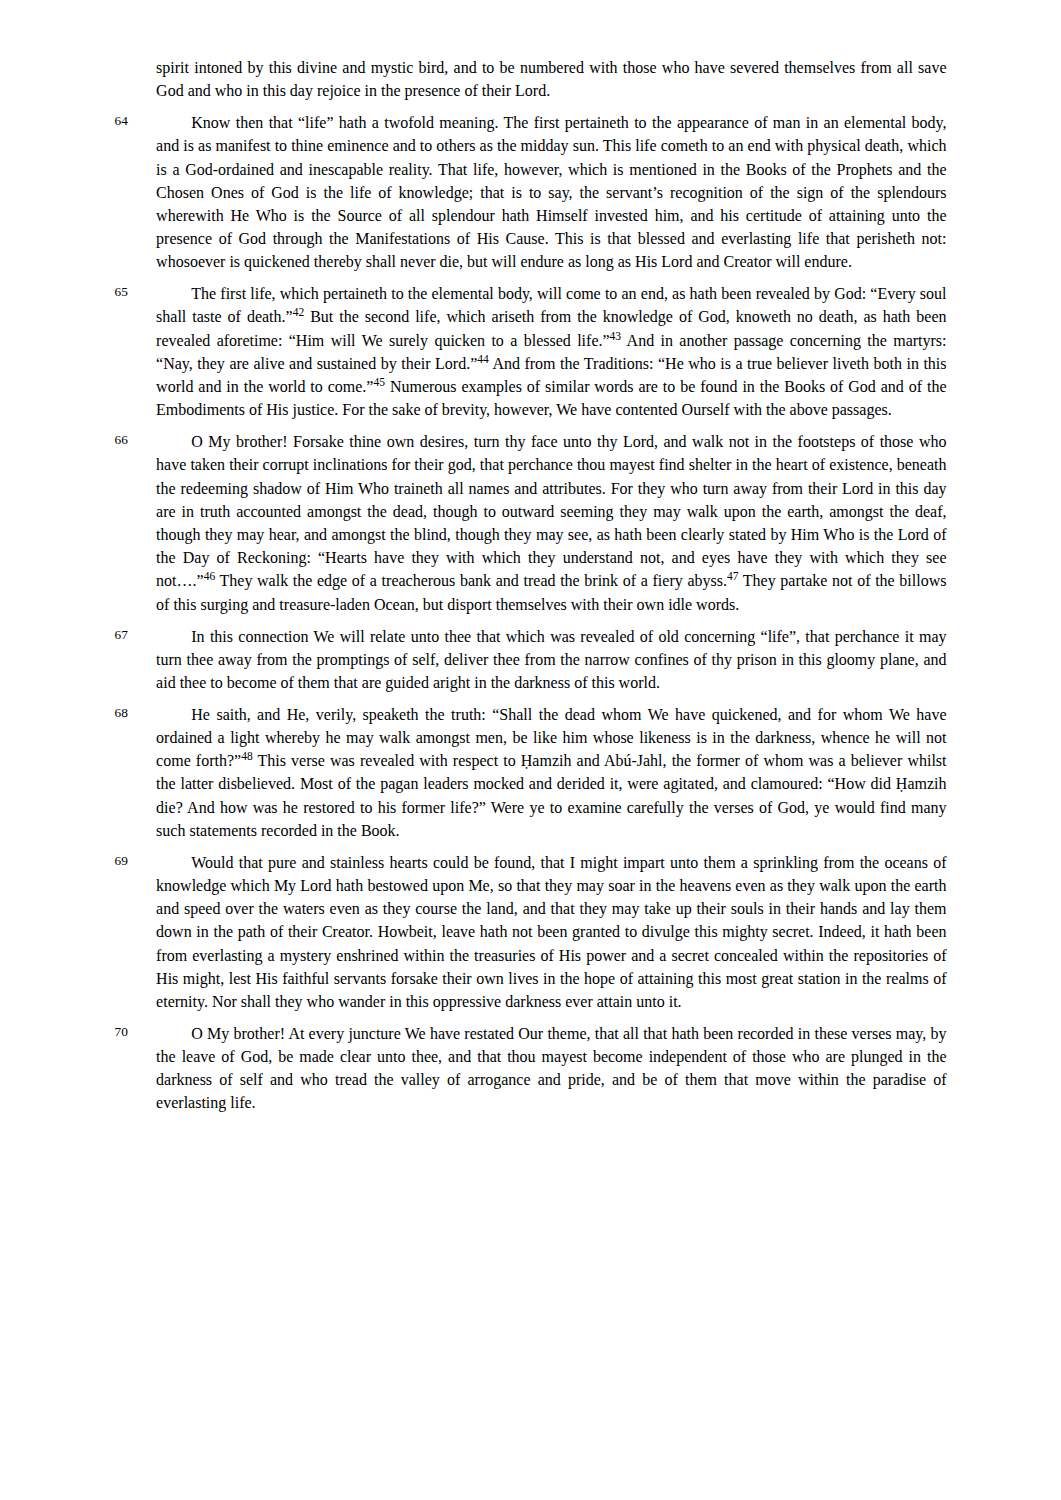spirit intoned by this divine and mystic bird, and to be numbered with those who have severed themselves from all save God and who in this day rejoice in the presence of their Lord.
64 Know then that “life” hath a twofold meaning. The first pertaineth to the appearance of man in an elemental body, and is as manifest to thine eminence and to others as the midday sun. This life cometh to an end with physical death, which is a God-ordained and inescapable reality. That life, however, which is mentioned in the Books of the Prophets and the Chosen Ones of God is the life of knowledge; that is to say, the servant’s recognition of the sign of the splendours wherewith He Who is the Source of all splendour hath Himself invested him, and his certitude of attaining unto the presence of God through the Manifestations of His Cause. This is that blessed and everlasting life that perisheth not: whosoever is quickened thereby shall never die, but will endure as long as His Lord and Creator will endure.
65 The first life, which pertaineth to the elemental body, will come to an end, as hath been revealed by God: “Every soul shall taste of death.”42 But the second life, which ariseth from the knowledge of God, knoweth no death, as hath been revealed aforetime: “Him will We surely quicken to a blessed life.”43 And in another passage concerning the martyrs: “Nay, they are alive and sustained by their Lord.”44 And from the Traditions: “He who is a true believer liveth both in this world and in the world to come.”45 Numerous examples of similar words are to be found in the Books of God and of the Embodiments of His justice. For the sake of brevity, however, We have contented Ourself with the above passages.
66 O My brother! Forsake thine own desires, turn thy face unto thy Lord, and walk not in the footsteps of those who have taken their corrupt inclinations for their god, that perchance thou mayest find shelter in the heart of existence, beneath the redeeming shadow of Him Who traineth all names and attributes. For they who turn away from their Lord in this day are in truth accounted amongst the dead, though to outward seeming they may walk upon the earth, amongst the deaf, though they may hear, and amongst the blind, though they may see, as hath been clearly stated by Him Who is the Lord of the Day of Reckoning: “Hearts have they with which they understand not, and eyes have they with which they see not….”46 They walk the edge of a treacherous bank and tread the brink of a fiery abyss.47 They partake not of the billows of this surging and treasure-laden Ocean, but disport themselves with their own idle words.
67 In this connection We will relate unto thee that which was revealed of old concerning “life”, that perchance it may turn thee away from the promptings of self, deliver thee from the narrow confines of thy prison in this gloomy plane, and aid thee to become of them that are guided aright in the darkness of this world.
68 He saith, and He, verily, speaketh the truth: “Shall the dead whom We have quickened, and for whom We have ordained a light whereby he may walk amongst men, be like him whose likeness is in the darkness, whence he will not come forth?”48 This verse was revealed with respect to Ḥamzih and Abú-Jahl, the former of whom was a believer whilst the latter disbelieved. Most of the pagan leaders mocked and derided it, were agitated, and clamoured: “How did Ḥamzih die? And how was he restored to his former life?” Were ye to examine carefully the verses of God, ye would find many such statements recorded in the Book.
69 Would that pure and stainless hearts could be found, that I might impart unto them a sprinkling from the oceans of knowledge which My Lord hath bestowed upon Me, so that they may soar in the heavens even as they walk upon the earth and speed over the waters even as they course the land, and that they may take up their souls in their hands and lay them down in the path of their Creator. Howbeit, leave hath not been granted to divulge this mighty secret. Indeed, it hath been from everlasting a mystery enshrined within the treasuries of His power and a secret concealed within the repositories of His might, lest His faithful servants forsake their own lives in the hope of attaining this most great station in the realms of eternity. Nor shall they who wander in this oppressive darkness ever attain unto it.
70 O My brother! At every juncture We have restated Our theme, that all that hath been recorded in these verses may, by the leave of God, be made clear unto thee, and that thou mayest become independent of those who are plunged in the darkness of self and who tread the valley of arrogance and pride, and be of them that move within the paradise of everlasting life.